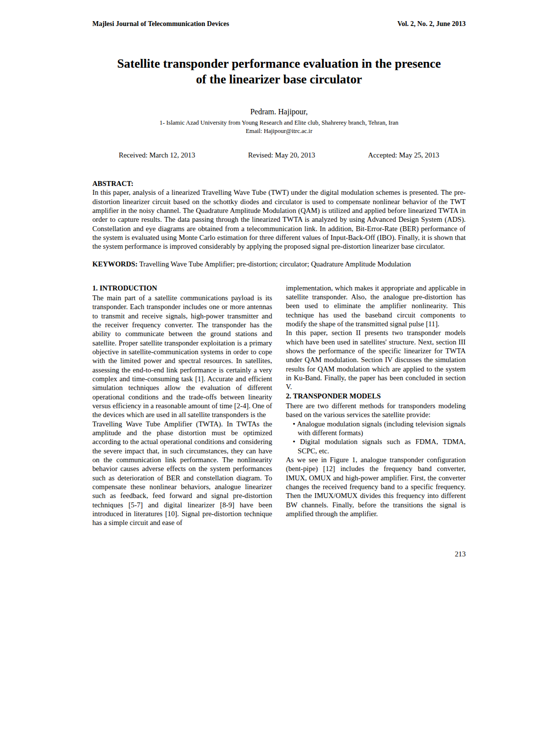Majlesi Journal of Telecommunication Devices Vol. 2, No. 2, June 2013
Satellite transponder performance evaluation in the presence
of the linearizer base circulator
Pedram. Hajipour,
1- Islamic Azad University from Young Research and Elite club, Shahrerey branch, Tehran, Iran
Email: Hajipour@itrc.ac.ir
Received: March 12, 2013 Revised: May 20, 2013 Accepted: May 25, 2013
Abstract:
In this paper, analysis of a linearized Travelling Wave Tube (TWT) under the digital modulation schemes is presented. The pre-distortion linearizer circuit based on the schottky diodes and circulator is used to compensate nonlinear behavior of the TWT amplifier in the noisy channel. The Quadrature Amplitude Modulation (QAM) is utilized and applied before linearized TWTA in order to capture results. The data passing through the linearized TWTA is analyzed by using Advanced Design System (ADS). Constellation and eye diagrams are obtained from a telecommunication link. In addition, Bit-Error-Rate (BER) performance of the system is evaluated using Monte Carlo estimation for three different values of Input-Back-Off (IBO). Finally, it is shown that the system performance is improved considerably by applying the proposed signal pre-distortion linearizer base circulator.
Keywords: Travelling Wave Tube Amplifier; pre-distortion; circulator; Quadrature Amplitude Modulation
1. Introduction
The main part of a satellite communications payload is its transponder. Each transponder includes one or more antennas to transmit and receive signals, high-power transmitter and the receiver frequency converter. The transponder has the ability to communicate between the ground stations and satellite. Proper satellite transponder exploitation is a primary objective in satellite-communication systems in order to cope with the limited power and spectral resources. In satellites, assessing the end-to-end link performance is certainly a very complex and time-consuming task [1]. Accurate and efficient simulation techniques allow the evaluation of different operational conditions and the trade-offs between linearity versus efficiency in a reasonable amount of time [2-4]. One of the devices which are used in all satellite transponders is the
Travelling Wave Tube Amplifier (TWTA). In TWTAs the amplitude and the phase distortion must be optimized according to the actual operational conditions and considering the severe impact that, in such circumstances, they can have on the communication link performance. The nonlinearity behavior causes adverse effects on the system performances such as deterioration of BER and constellation diagram. To compensate these nonlinear behaviors, analogue linearizer such as feedback, feed forward and signal pre-distortion techniques [5-7] and digital linearizer [8-9] have been introduced in literatures [10]. Signal pre-distortion technique has a simple circuit and ease of
implementation, which makes it appropriate and applicable in satellite transponder. Also, the analogue pre-distortion has been used to eliminate the amplifier nonlinearity. This technique has used the baseband circuit components to modify the shape of the transmitted signal pulse [11].
In this paper, section II presents two transponder models which have been used in satellites' structure. Next, section III shows the performance of the specific linearizer for TWTA under QAM modulation. Section IV discusses the simulation results for QAM modulation which are applied to the system in Ku-Band. Finally, the paper has been concluded in section V.
2. Transponder Models
There are two different methods for transponders modeling based on the various services the satellite provide:
• Analogue modulation signals (including television signals with different formats)
• Digital modulation signals such as FDMA, TDMA, SCPC, etc.
As we see in Figure 1, analogue transponder configuration (bent-pipe) [12] includes the frequency band converter, IMUX, OMUX and high-power amplifier. First, the converter changes the received frequency band to a specific frequency. Then the IMUX/OMUX divides this frequency into different BW channels. Finally, before the transitions the signal is amplified through the amplifier.
213